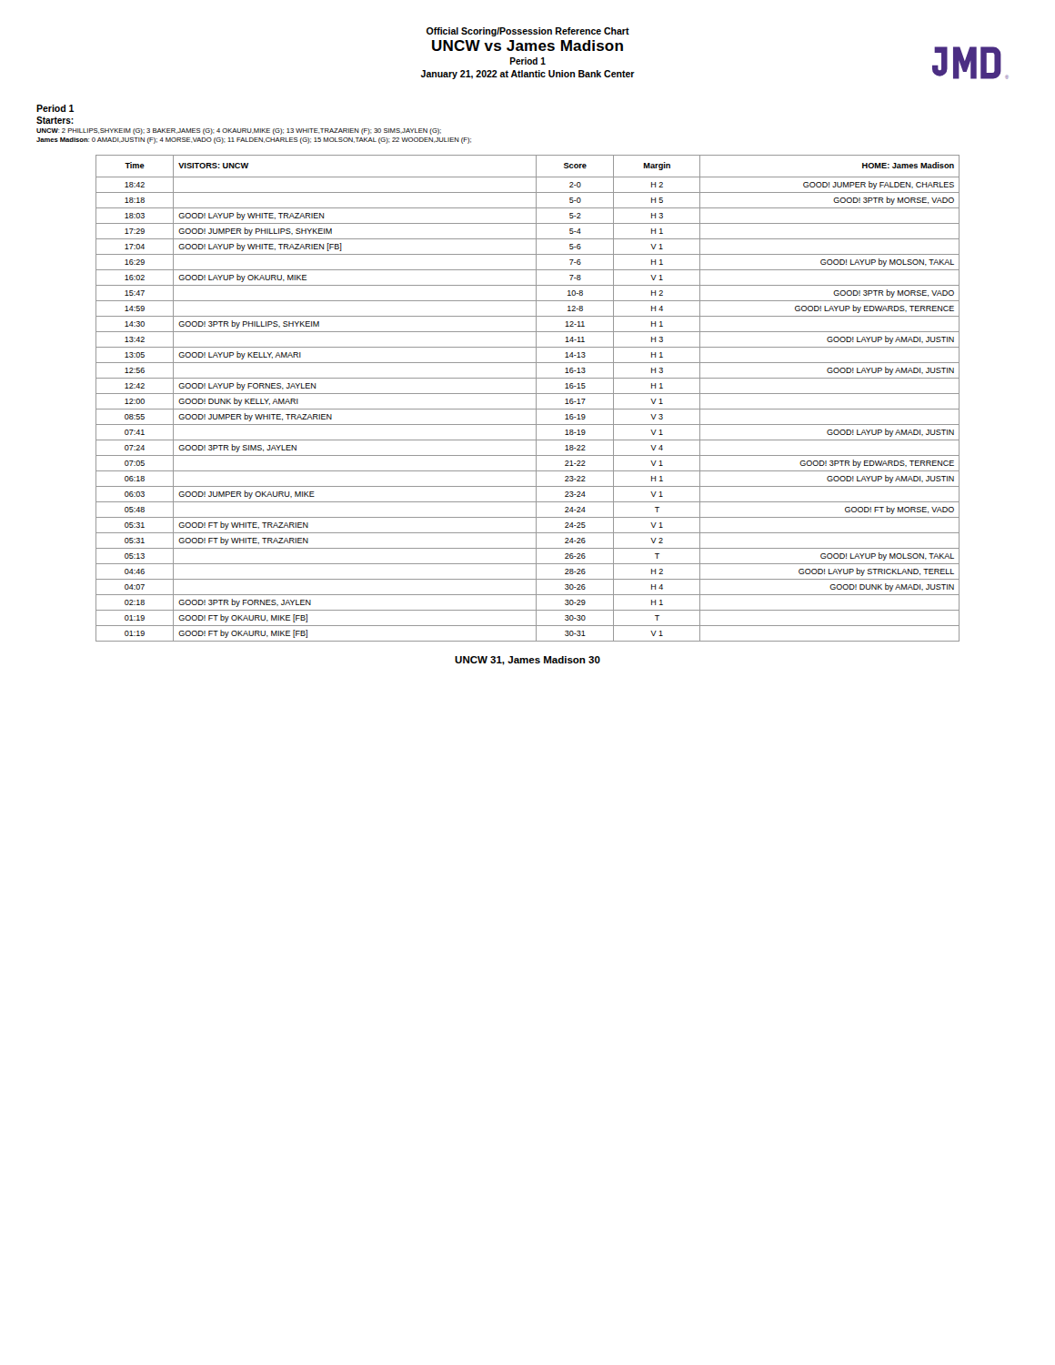®
Official Scoring/Possession Reference Chart
UNCW vs James Madison
Period 1
January 21, 2022 at Atlantic Union Bank Center
Period 1
Starters:
UNCW: 2 PHILLIPS,SHYKEIM (G); 3 BAKER,JAMES (G); 4 OKAURU,MIKE (G); 13 WHITE,TRAZARIEN (F); 30 SIMS,JAYLEN (G);
James Madison: 0 AMADI,JUSTIN (F); 4 MORSE,VADO (G); 11 FALDEN,CHARLES (G); 15 MOLSON,TAKAL (G); 22 WOODEN,JULIEN (F);
| Time | VISITORS: UNCW | Score | Margin | HOME: James Madison |
| --- | --- | --- | --- | --- |
| 18:42 | | 2-0 | H 2 | GOOD! JUMPER by FALDEN, CHARLES |
| 18:18 | | 5-0 | H 5 | GOOD! 3PTR by MORSE, VADO |
| 18:03 | GOOD! LAYUP by WHITE, TRAZARIEN | 5-2 | H 3 | |
| 17:29 | GOOD! JUMPER by PHILLIPS, SHYKEIM | 5-4 | H 1 | |
| 17:04 | GOOD! LAYUP by WHITE, TRAZARIEN [FB] | 5-6 | V 1 | |
| 16:29 | | 7-6 | H 1 | GOOD! LAYUP by MOLSON, TAKAL |
| 16:02 | GOOD! LAYUP by OKAURU, MIKE | 7-8 | V 1 | |
| 15:47 | | 10-8 | H 2 | GOOD! 3PTR by MORSE, VADO |
| 14:59 | | 12-8 | H 4 | GOOD! LAYUP by EDWARDS, TERRENCE |
| 14:30 | GOOD! 3PTR by PHILLIPS, SHYKEIM | 12-11 | H 1 | |
| 13:42 | | 14-11 | H 3 | GOOD! LAYUP by AMADI, JUSTIN |
| 13:05 | GOOD! LAYUP by KELLY, AMARI | 14-13 | H 1 | |
| 12:56 | | 16-13 | H 3 | GOOD! LAYUP by AMADI, JUSTIN |
| 12:42 | GOOD! LAYUP by FORNES, JAYLEN | 16-15 | H 1 | |
| 12:00 | GOOD! DUNK by KELLY, AMARI | 16-17 | V 1 | |
| 08:55 | GOOD! JUMPER by WHITE, TRAZARIEN | 16-19 | V 3 | |
| 07:41 | | 18-19 | V 1 | GOOD! LAYUP by AMADI, JUSTIN |
| 07:24 | GOOD! 3PTR by SIMS, JAYLEN | 18-22 | V 4 | |
| 07:05 | | 21-22 | V 1 | GOOD! 3PTR by EDWARDS, TERRENCE |
| 06:18 | | 23-22 | H 1 | GOOD! LAYUP by AMADI, JUSTIN |
| 06:03 | GOOD! JUMPER by OKAURU, MIKE | 23-24 | V 1 | |
| 05:48 | | 24-24 | T | GOOD! FT by MORSE, VADO |
| 05:31 | GOOD! FT by WHITE, TRAZARIEN | 24-25 | V 1 | |
| 05:31 | GOOD! FT by WHITE, TRAZARIEN | 24-26 | V 2 | |
| 05:13 | | 26-26 | T | GOOD! LAYUP by MOLSON, TAKAL |
| 04:46 | | 28-26 | H 2 | GOOD! LAYUP by STRICKLAND, TERELL |
| 04:07 | | 30-26 | H 4 | GOOD! DUNK by AMADI, JUSTIN |
| 02:18 | GOOD! 3PTR by FORNES, JAYLEN | 30-29 | H 1 | |
| 01:19 | GOOD! FT by OKAURU, MIKE [FB] | 30-30 | T | |
| 01:19 | GOOD! FT by OKAURU, MIKE [FB] | 30-31 | V 1 | |
UNCW 31, James Madison 30